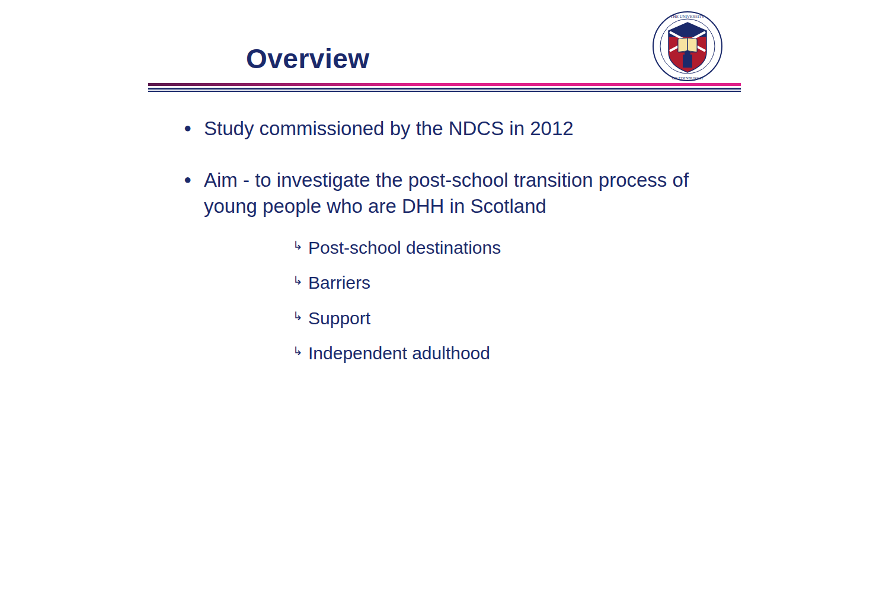THE UNIVERSITY OF EDINBURGH
Overview
Study commissioned by the NDCS in 2012
Aim - to investigate the post-school transition process of young people who are DHH in Scotland
Post-school destinations
Barriers
Support
Independent adulthood